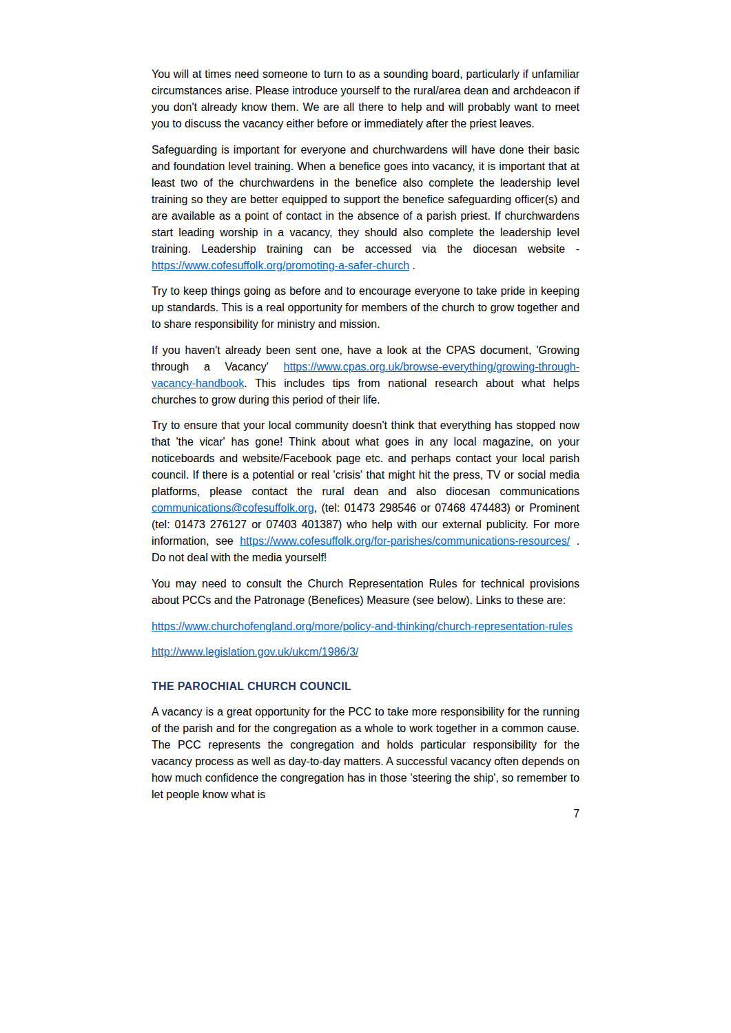You will at times need someone to turn to as a sounding board, particularly if unfamiliar circumstances arise. Please introduce yourself to the rural/area dean and archdeacon if you don't already know them. We are all there to help and will probably want to meet you to discuss the vacancy either before or immediately after the priest leaves.
Safeguarding is important for everyone and churchwardens will have done their basic and foundation level training. When a benefice goes into vacancy, it is important that at least two of the churchwardens in the benefice also complete the leadership level training so they are better equipped to support the benefice safeguarding officer(s) and are available as a point of contact in the absence of a parish priest. If churchwardens start leading worship in a vacancy, they should also complete the leadership level training. Leadership training can be accessed via the diocesan website - https://www.cofesuffolk.org/promoting-a-safer-church .
Try to keep things going as before and to encourage everyone to take pride in keeping up standards. This is a real opportunity for members of the church to grow together and to share responsibility for ministry and mission.
If you haven't already been sent one, have a look at the CPAS document, 'Growing through a Vacancy' https://www.cpas.org.uk/browse-everything/growing-through-vacancy-handbook. This includes tips from national research about what helps churches to grow during this period of their life.
Try to ensure that your local community doesn't think that everything has stopped now that 'the vicar' has gone! Think about what goes in any local magazine, on your noticeboards and website/Facebook page etc. and perhaps contact your local parish council. If there is a potential or real 'crisis' that might hit the press, TV or social media platforms, please contact the rural dean and also diocesan communications communications@cofesuffolk.org, (tel: 01473 298546 or 07468 474483) or Prominent (tel: 01473 276127 or 07403 401387) who help with our external publicity. For more information, see https://www.cofesuffolk.org/for-parishes/communications-resources/ . Do not deal with the media yourself!
You may need to consult the Church Representation Rules for technical provisions about PCCs and the Patronage (Benefices) Measure (see below). Links to these are:
https://www.churchofengland.org/more/policy-and-thinking/church-representation-rules
http://www.legislation.gov.uk/ukcm/1986/3/
THE PAROCHIAL CHURCH COUNCIL
A vacancy is a great opportunity for the PCC to take more responsibility for the running of the parish and for the congregation as a whole to work together in a common cause. The PCC represents the congregation and holds particular responsibility for the vacancy process as well as day-to-day matters. A successful vacancy often depends on how much confidence the congregation has in those 'steering the ship', so remember to let people know what is
7